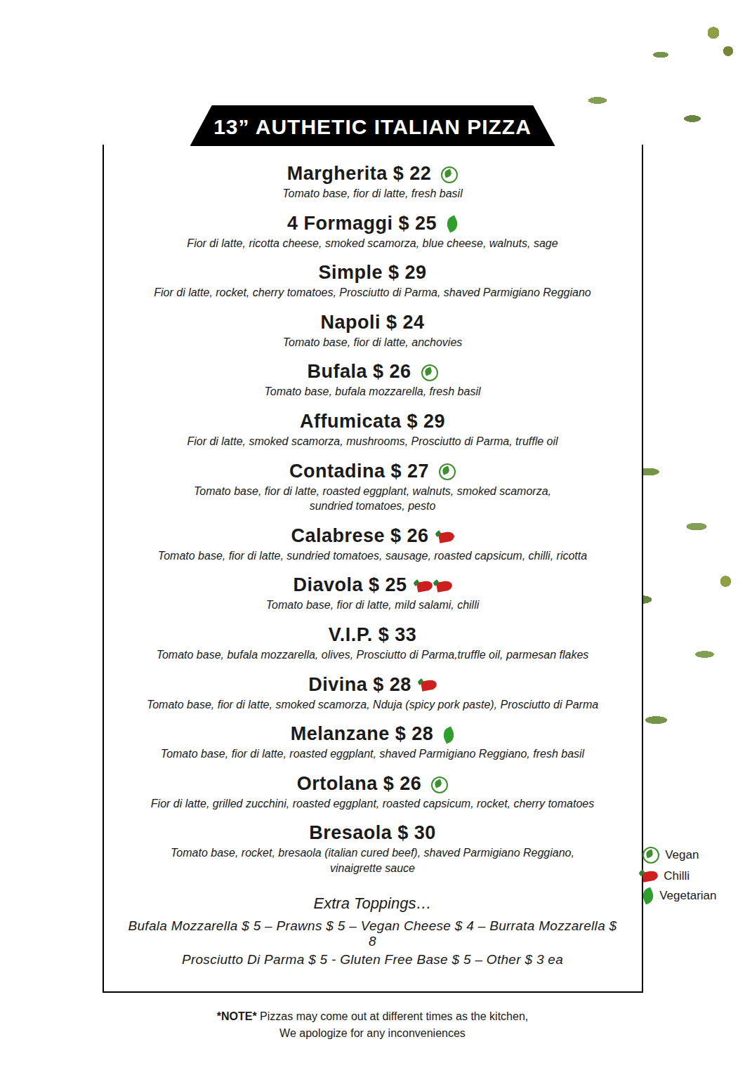13” Authetic Italian Pizza
Margherita $ 22
Tomato base, fior di latte, fresh basil
4 Formaggi $ 25
Fior di latte, ricotta cheese, smoked scamorza, blue cheese, walnuts, sage
Simple $ 29
Fior di latte, rocket, cherry tomatoes, Prosciutto di Parma, shaved Parmigiano Reggiano
Napoli $ 24
Tomato base, fior di latte, anchovies
Bufala $ 26
Tomato base, bufala mozzarella, fresh basil
Affumicata $ 29
Fior di latte, smoked scamorza, mushrooms, Prosciutto di Parma, truffle oil
Contadina $ 27
Tomato base, fior di latte, roasted eggplant, walnuts, smoked scamorza,
sundried tomatoes, pesto
Calabrese $ 26
Tomato base, fior di latte, sundried tomatoes, sausage, roasted capsicum, chilli, ricotta
Diavola $ 25
Tomato base, fior di latte, mild salami, chilli
V.I.P. $ 33
Tomato base, bufala mozzarella, olives, Prosciutto di Parma,truffle oil, parmesan flakes
Divina $ 28
Tomato base, fior di latte, smoked scamorza, Nduja (spicy pork paste), Prosciutto di Parma
Melanzane $ 28
Tomato base, fior di latte, roasted eggplant, shaved Parmigiano Reggiano, fresh basil
Ortolana $ 26
Fior di latte, grilled zucchini, roasted eggplant, roasted capsicum, rocket, cherry tomatoes
Bresaola $ 30
Tomato base, rocket, bresaola (italian cured beef), shaved Parmigiano Reggiano,
vinaigrette sauce
Extra Toppings…
Bufala Mozzarella $ 5 – Prawns $ 5 – Vegan Cheese $ 4 – Burrata Mozzarella $ 8
Prosciutto Di Parma $ 5 - Gluten Free Base $ 5 – Other $ 3 ea
Vegan
Chilli
Vegetarian
*NOTE* Pizzas may come out at different times as the kitchen,
We apologize for any inconveniences